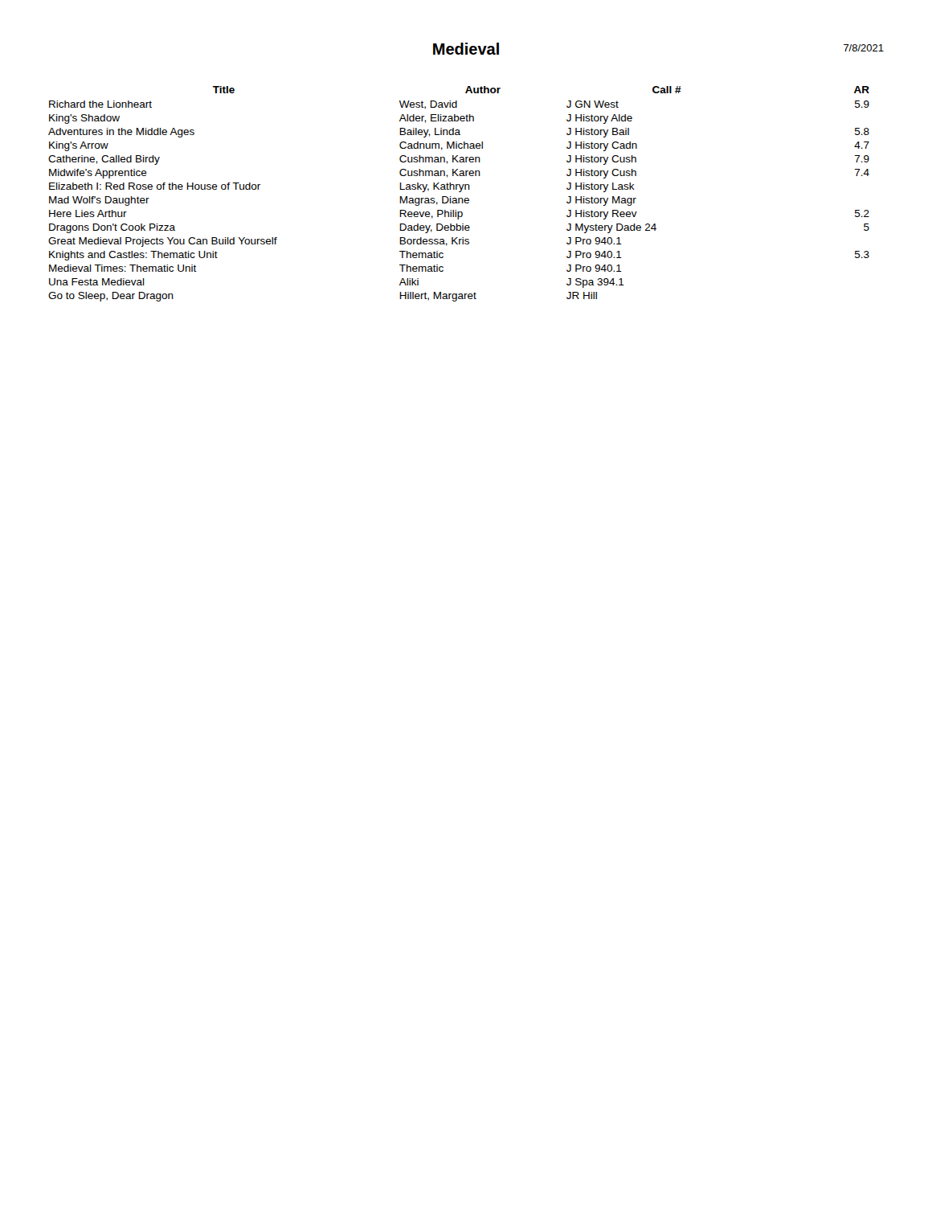7/8/2021
Medieval
| Title | Author | Call # | AR |
| --- | --- | --- | --- |
| Richard the Lionheart | West, David | J GN West | 5.9 |
| King's Shadow | Alder, Elizabeth | J History Alde | |
| Adventures in the Middle Ages | Bailey, Linda | J History Bail | 5.8 |
| King's Arrow | Cadnum, Michael | J History Cadn | 4.7 |
| Catherine, Called Birdy | Cushman, Karen | J History Cush | 7.9 |
| Midwife's Apprentice | Cushman, Karen | J History Cush | 7.4 |
| Elizabeth I: Red Rose of the House of Tudor | Lasky, Kathryn | J History Lask | |
| Mad Wolf's Daughter | Magras, Diane | J History Magr | |
| Here Lies Arthur | Reeve, Philip | J History Reev | 5.2 |
| Dragons Don't Cook Pizza | Dadey, Debbie | J Mystery Dade 24 | 5 |
| Great Medieval Projects You Can Build Yourself | Bordessa, Kris | J Pro 940.1 | |
| Knights and Castles: Thematic Unit | Thematic | J Pro 940.1 | 5.3 |
| Medieval Times: Thematic Unit | Thematic | J Pro 940.1 | |
| Una Festa Medieval | Aliki | J Spa 394.1 | |
| Go to Sleep, Dear Dragon | Hillert, Margaret | JR Hill | |